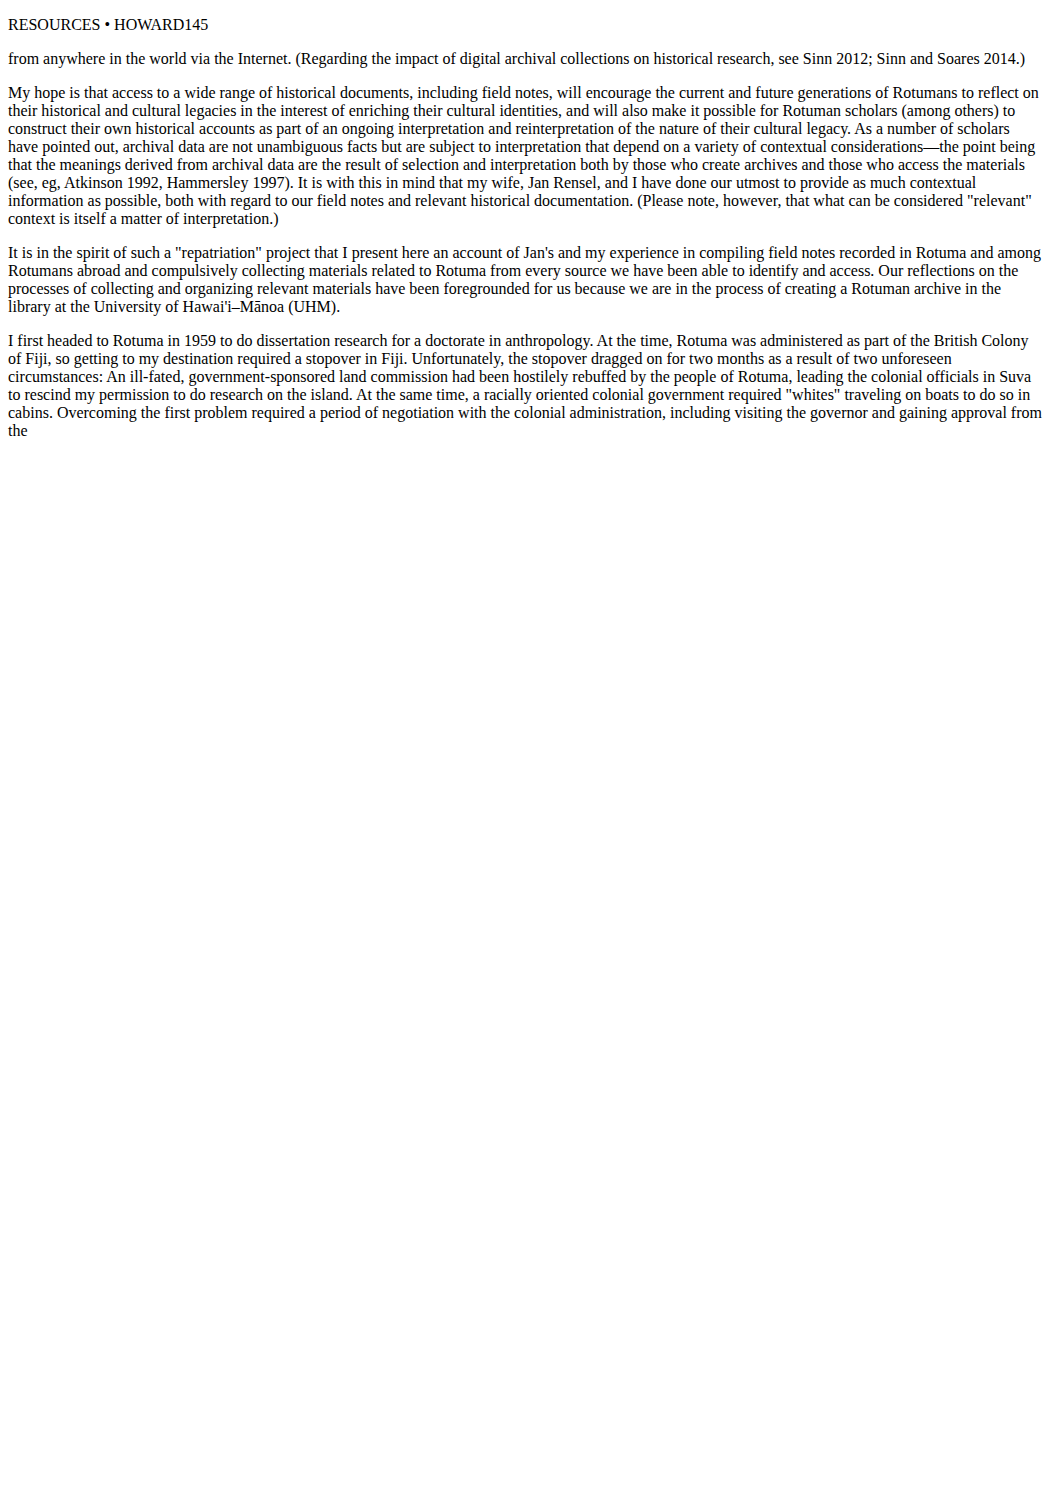RESOURCES • HOWARD145
from anywhere in the world via the Internet. (Regarding the impact of digital archival collections on historical research, see Sinn 2012; Sinn and Soares 2014.)
My hope is that access to a wide range of historical documents, including field notes, will encourage the current and future generations of Rotumans to reflect on their historical and cultural legacies in the interest of enriching their cultural identities, and will also make it possible for Rotuman scholars (among others) to construct their own historical accounts as part of an ongoing interpretation and reinterpretation of the nature of their cultural legacy. As a number of scholars have pointed out, archival data are not unambiguous facts but are subject to interpretation that depend on a variety of contextual considerations—the point being that the meanings derived from archival data are the result of selection and interpretation both by those who create archives and those who access the materials (see, eg, Atkinson 1992, Hammersley 1997). It is with this in mind that my wife, Jan Rensel, and I have done our utmost to provide as much contextual information as possible, both with regard to our field notes and relevant historical documentation. (Please note, however, that what can be considered "relevant" context is itself a matter of interpretation.)
It is in the spirit of such a "repatriation" project that I present here an account of Jan's and my experience in compiling field notes recorded in Rotuma and among Rotumans abroad and compulsively collecting materials related to Rotuma from every source we have been able to identify and access. Our reflections on the processes of collecting and organizing relevant materials have been foregrounded for us because we are in the process of creating a Rotuman archive in the library at the University of Hawai'i–Mānoa (UHM).
I first headed to Rotuma in 1959 to do dissertation research for a doctorate in anthropology. At the time, Rotuma was administered as part of the British Colony of Fiji, so getting to my destination required a stopover in Fiji. Unfortunately, the stopover dragged on for two months as a result of two unforeseen circumstances: An ill-fated, government-sponsored land commission had been hostilely rebuffed by the people of Rotuma, leading the colonial officials in Suva to rescind my permission to do research on the island. At the same time, a racially oriented colonial government required "whites" traveling on boats to do so in cabins. Overcoming the first problem required a period of negotiation with the colonial administration, including visiting the governor and gaining approval from the